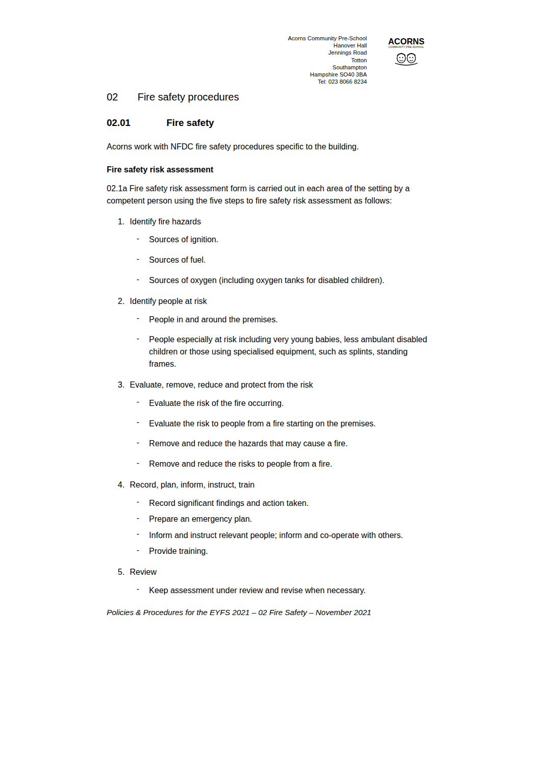Acorns Community Pre-School
Hanover Hall
Jennings Road
Totton
Southampton
Hampshire SO40 3BA
Tel: 023 8066 8234
ACORNS COMMUNITY PRE-SCHOOL
02 Fire safety procedures
02.01 Fire safety
Acorns work with NFDC fire safety procedures specific to the building.
Fire safety risk assessment
02.1a Fire safety risk assessment form is carried out in each area of the setting by a competent person using the five steps to fire safety risk assessment as follows:
Identify fire hazards
Sources of ignition.
Sources of fuel.
Sources of oxygen (including oxygen tanks for disabled children).
Identify people at risk
People in and around the premises.
People especially at risk including very young babies, less ambulant disabled children or those using specialised equipment, such as splints, standing frames.
Evaluate, remove, reduce and protect from the risk
Evaluate the risk of the fire occurring.
Evaluate the risk to people from a fire starting on the premises.
Remove and reduce the hazards that may cause a fire.
Remove and reduce the risks to people from a fire.
Record, plan, inform, instruct, train
Record significant findings and action taken.
Prepare an emergency plan.
Inform and instruct relevant people; inform and co-operate with others.
Provide training.
Review
Keep assessment under review and revise when necessary.
Policies & Procedures for the EYFS 2021 – 02 Fire Safety – November 2021